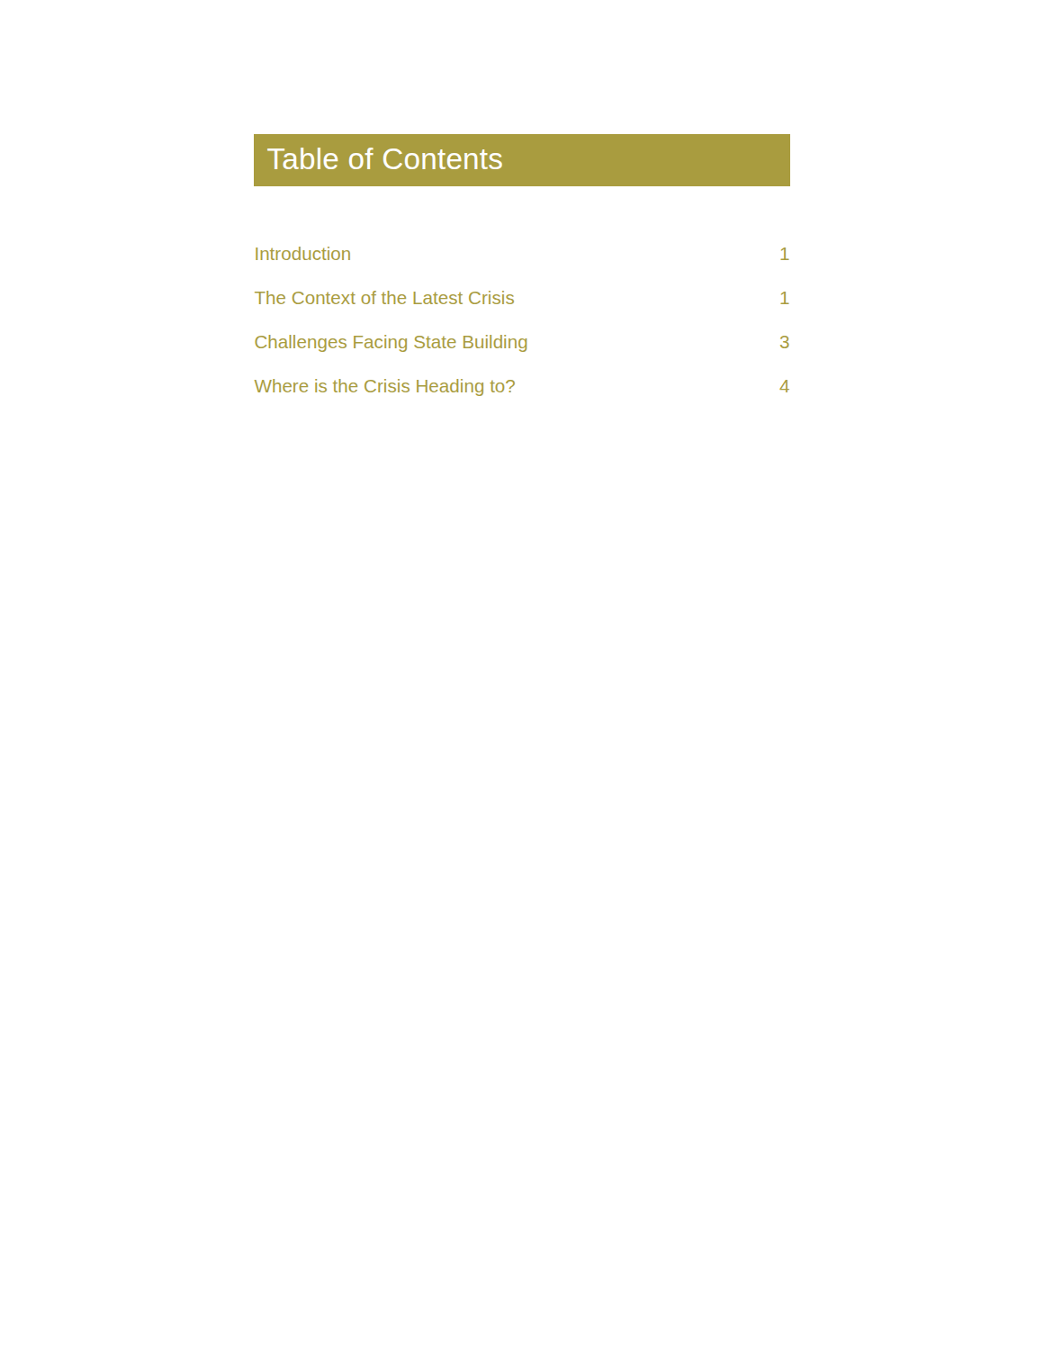Table of Contents
Introduction 1
The Context of the Latest Crisis 1
Challenges Facing State Building 3
Where is the Crisis Heading to? 4